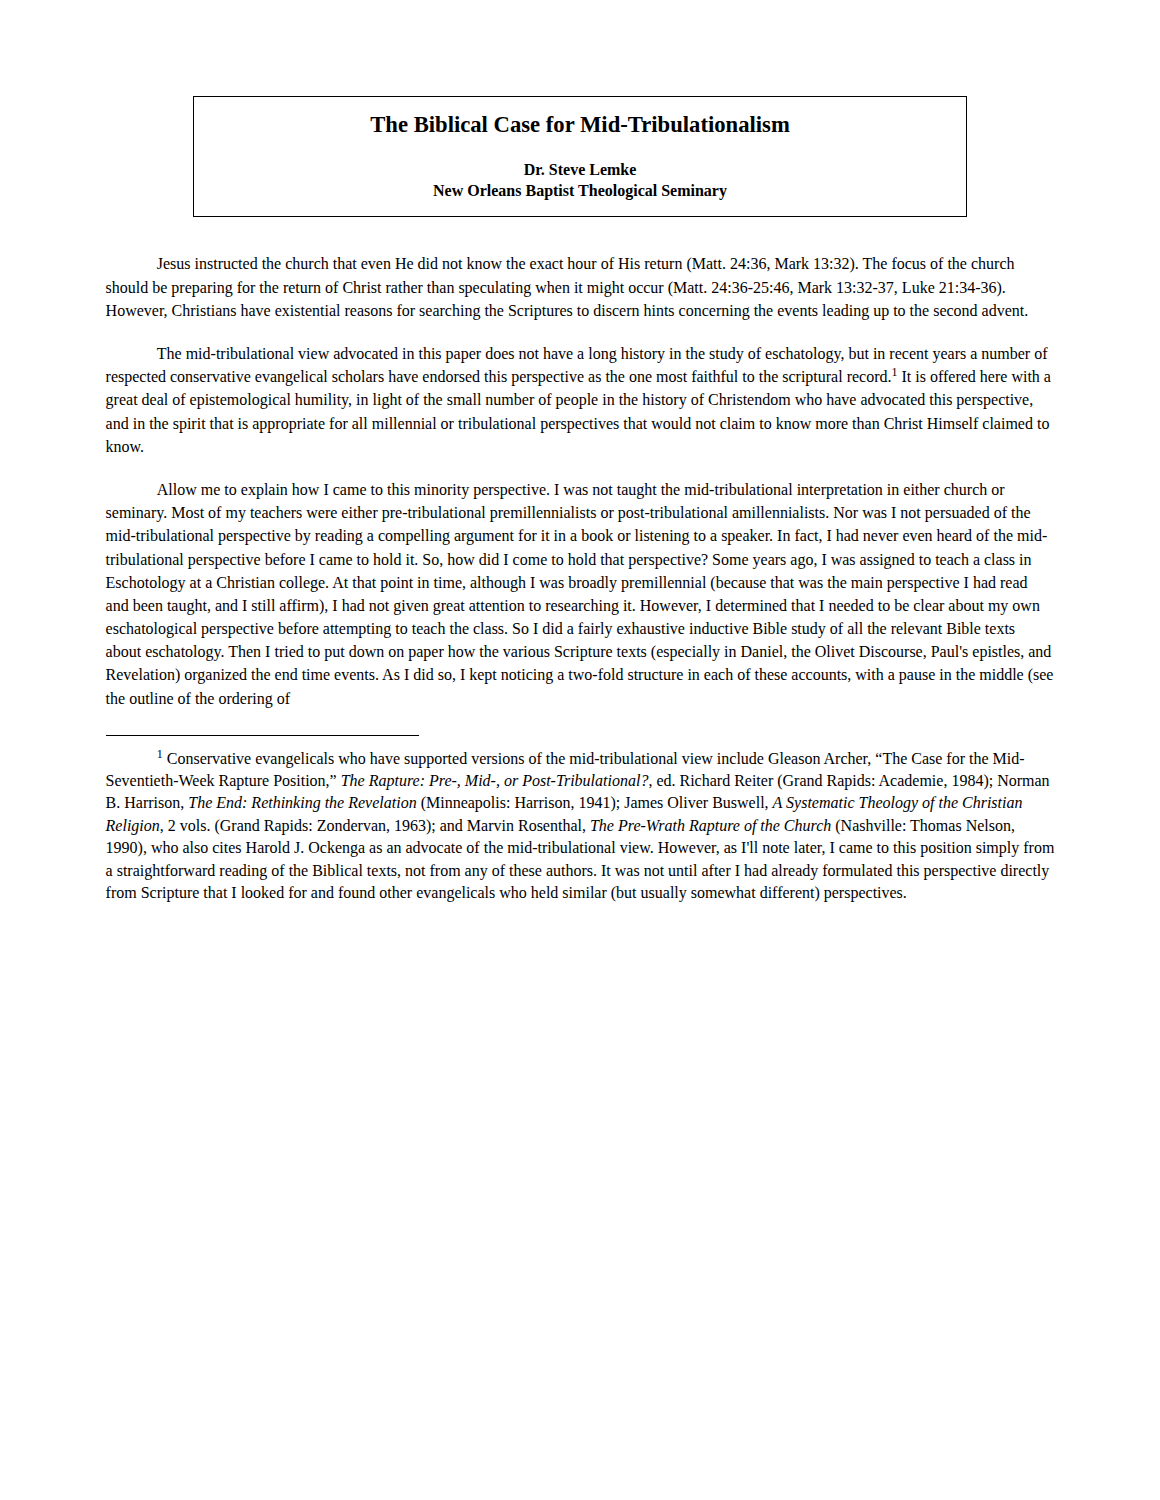The Biblical Case for Mid-Tribulationalism
Dr. Steve Lemke
New Orleans Baptist Theological Seminary
Jesus instructed the church that even He did not know the exact hour of His return (Matt. 24:36, Mark 13:32). The focus of the church should be preparing for the return of Christ rather than speculating when it might occur (Matt. 24:36-25:46, Mark 13:32-37, Luke 21:34-36). However, Christians have existential reasons for searching the Scriptures to discern hints concerning the events leading up to the second advent.
The mid-tribulational view advocated in this paper does not have a long history in the study of eschatology, but in recent years a number of respected conservative evangelical scholars have endorsed this perspective as the one most faithful to the scriptural record.1 It is offered here with a great deal of epistemological humility, in light of the small number of people in the history of Christendom who have advocated this perspective, and in the spirit that is appropriate for all millennial or tribulational perspectives that would not claim to know more than Christ Himself claimed to know.
Allow me to explain how I came to this minority perspective. I was not taught the mid-tribulational interpretation in either church or seminary. Most of my teachers were either pre-tribulational premillennialists or post-tribulational amillennialists. Nor was I not persuaded of the mid-tribulational perspective by reading a compelling argument for it in a book or listening to a speaker. In fact, I had never even heard of the mid-tribulational perspective before I came to hold it. So, how did I come to hold that perspective? Some years ago, I was assigned to teach a class in Eschotology at a Christian college. At that point in time, although I was broadly premillennial (because that was the main perspective I had read and been taught, and I still affirm), I had not given great attention to researching it. However, I determined that I needed to be clear about my own eschatological perspective before attempting to teach the class. So I did a fairly exhaustive inductive Bible study of all the relevant Bible texts about eschatology. Then I tried to put down on paper how the various Scripture texts (especially in Daniel, the Olivet Discourse, Paul's epistles, and Revelation) organized the end time events. As I did so, I kept noticing a two-fold structure in each of these accounts, with a pause in the middle (see the outline of the ordering of
1 Conservative evangelicals who have supported versions of the mid-tribulational view include Gleason Archer, “The Case for the Mid-Seventieth-Week Rapture Position,” The Rapture: Pre-, Mid-, or Post-Tribulational?, ed. Richard Reiter (Grand Rapids: Academie, 1984); Norman B. Harrison, The End: Rethinking the Revelation (Minneapolis: Harrison, 1941); James Oliver Buswell, A Systematic Theology of the Christian Religion, 2 vols. (Grand Rapids: Zondervan, 1963); and Marvin Rosenthal, The Pre-Wrath Rapture of the Church (Nashville: Thomas Nelson, 1990), who also cites Harold J. Ockenga as an advocate of the mid-tribulational view. However, as I'll note later, I came to this position simply from a straightforward reading of the Biblical texts, not from any of these authors. It was not until after I had already formulated this perspective directly from Scripture that I looked for and found other evangelicals who held similar (but usually somewhat different) perspectives.